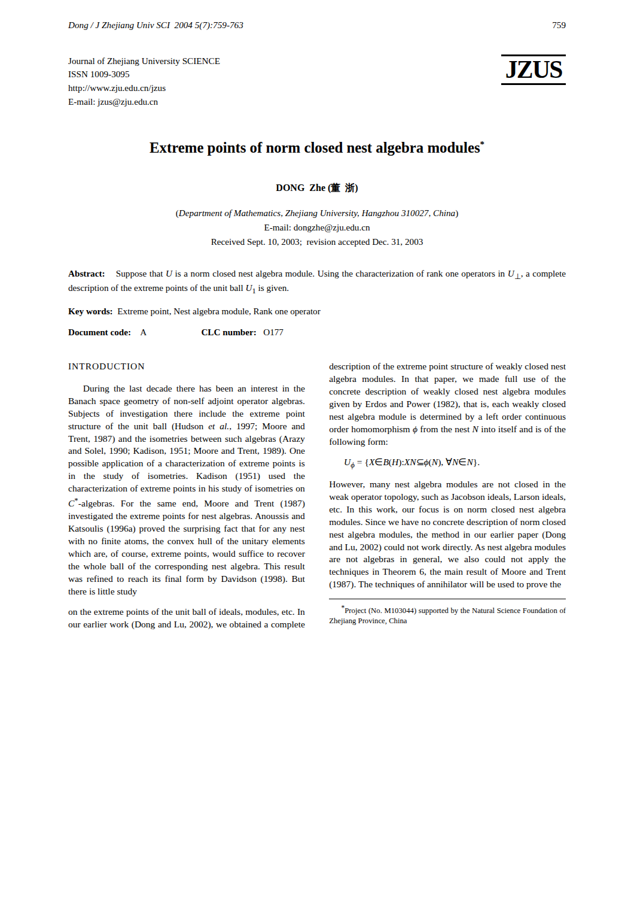Dong / J Zhejiang Univ SCI 2004 5(7):759-763 759
Journal of Zhejiang University SCIENCE
ISSN 1009-3095
http://www.zju.edu.cn/jzus
E-mail: jzus@zju.edu.cn
JZUS
Extreme points of norm closed nest algebra modules*
DONG Zhe (董 浙)
(Department of Mathematics, Zhejiang University, Hangzhou 310027, China)
E-mail: dongzhe@zju.edu.cn
Received Sept. 10, 2003; revision accepted Dec. 31, 2003
Abstract: Suppose that U is a norm closed nest algebra module. Using the characterization of rank one operators in U⊥, a complete description of the extreme points of the unit ball U1 is given.
Key words: Extreme point, Nest algebra module, Rank one operator
Document code: A CLC number: O177
INTRODUCTION
During the last decade there has been an interest in the Banach space geometry of non-self adjoint operator algebras. Subjects of investigation there include the extreme point structure of the unit ball (Hudson et al., 1997; Moore and Trent, 1987) and the isometries between such algebras (Arazy and Solel, 1990; Kadison, 1951; Moore and Trent, 1989). One possible application of a characterization of extreme points is in the study of isometries. Kadison (1951) used the characterization of extreme points in his study of isometries on C*-algebras. For the same end, Moore and Trent (1987) investigated the extreme points for nest algebras. Anoussis and Katsoulis (1996a) proved the surprising fact that for any nest with no finite atoms, the convex hull of the unitary elements which are, of course, extreme points, would suffice to recover the whole ball of the corresponding nest algebra. This result was refined to reach its final form by Davidson (1998). But there is little study
on the extreme points of the unit ball of ideals, modules, etc. In our earlier work (Dong and Lu, 2002), we obtained a complete description of the extreme point structure of weakly closed nest algebra modules. In that paper, we made full use of the concrete description of weakly closed nest algebra modules given by Erdos and Power (1982), that is, each weakly closed nest algebra module is determined by a left order continuous order homomorphism ϕ from the nest N into itself and is of the following form:
Uϕ = {X∈B(H):XN⊆ϕ(N), ∀N∈N}.
However, many nest algebra modules are not closed in the weak operator topology, such as Jacobson ideals, Larson ideals, etc. In this work, our focus is on norm closed nest algebra modules. Since we have no concrete description of norm closed nest algebra modules, the method in our earlier paper (Dong and Lu, 2002) could not work directly. As nest algebra modules are not algebras in general, we also could not apply the techniques in Theorem 6, the main result of Moore and Trent (1987). The techniques of annihilator will be used to prove the
*Project (No. M103044) supported by the Natural Science Foundation of Zhejiang Province, China